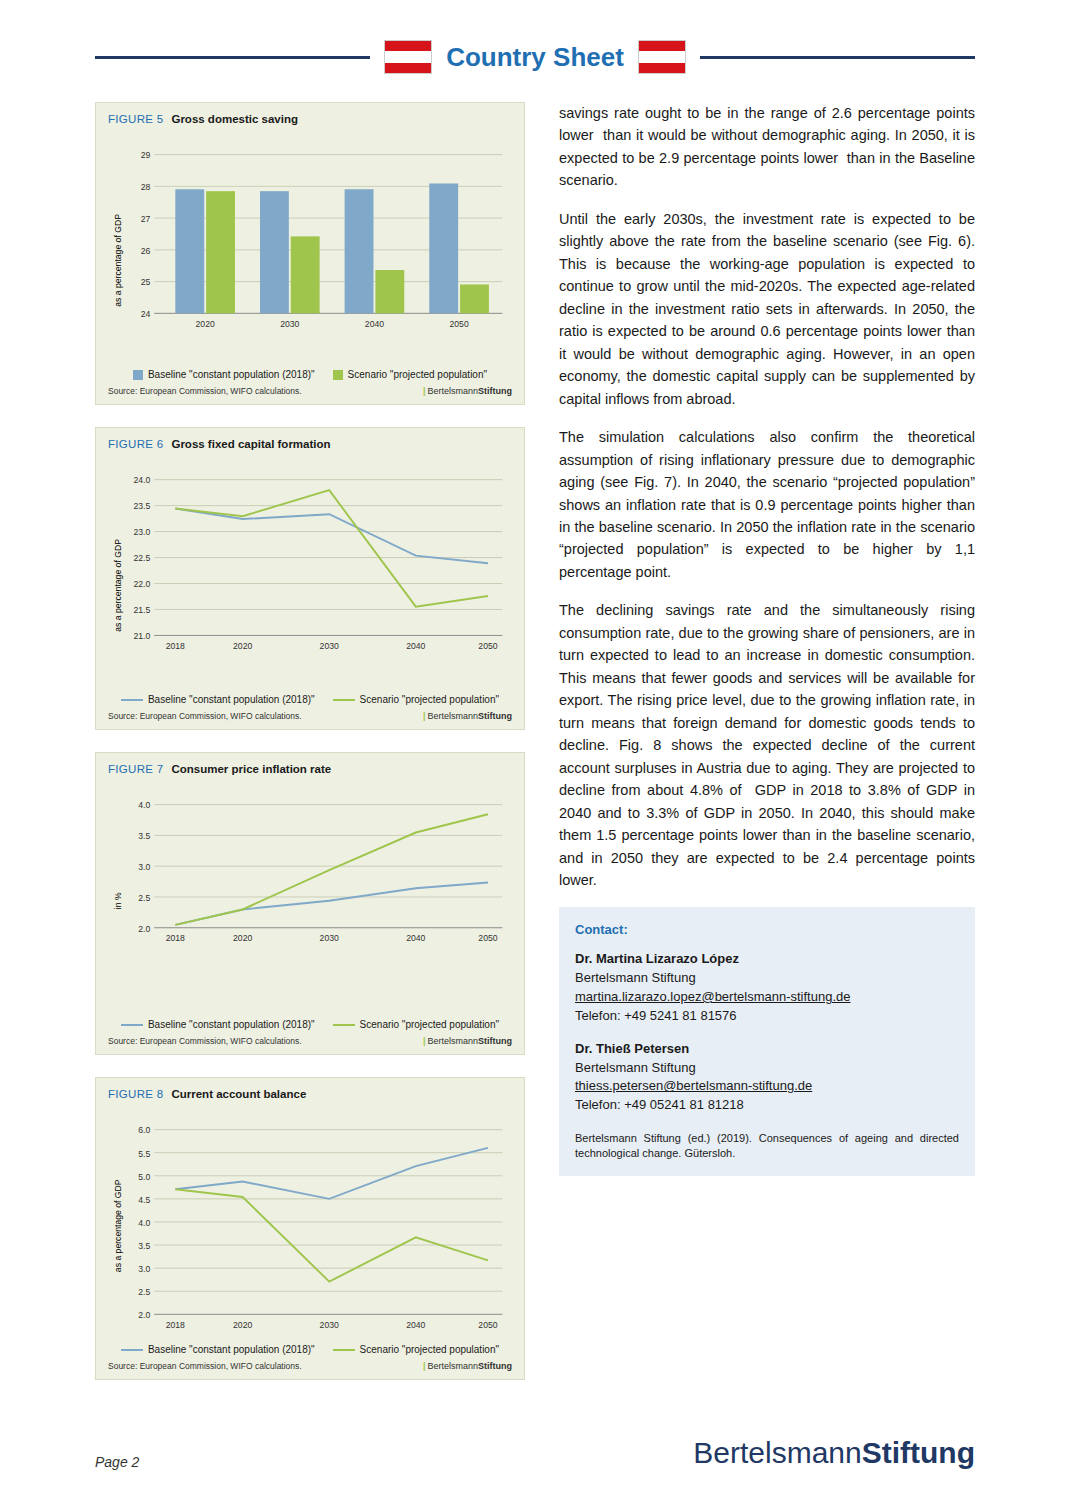Country Sheet
FIGURE 5 Gross domestic saving
as a percentage of GDP 29 28 27 26 25 24 2020 2030 2040 2050
Baseline "constant population (2018)" Scenario "projected population"
Source: European Commission, WIFO calculations. |Bertelsmann Stiftung
FIGURE 6 Gross fixed capital formation
as a percentage of GDP 24.0 23.5 23.0 22.5 22.0 21.5 21.0 2018 2020 2030 2040 2050
Baseline "constant population (2018)" Scenario "projected population"
Source: European Commission, WIFO calculations. |Bertelsmann Stiftung
FIGURE 7 Consumer price inflation rate
in % 4.0 3.5 3.0 2.5 2.0 2018 2020 2030 2040 2050
Baseline "constant population (2018)" Scenario "projected population"
Source: European Commission, WIFO calculations. |Bertelsmann Stiftung
FIGURE 8 Current account balance
as a percentage of GDP 6.0 5.5 5.0 4.5 4.0 3.5 3.0 2.5 2.0 2018 2020 2030 2040 2050
Baseline "constant population (2018)" Scenario "projected population"
Source: European Commission, WIFO calculations. |Bertelsmann Stiftung
savings rate ought to be in the range of 2.6 percentage points lower than it would be without demographic aging. In 2050, it is expected to be 2.9 percentage points lower than in the Baseline scenario.
Until the early 2030s, the investment rate is expected to be slightly above the rate from the baseline scenario (see Fig. 6). This is because the working-age population is expected to continue to grow until the mid-2020s. The expected age-related decline in the investment ratio sets in afterwards. In 2050, the ratio is expected to be around 0.6 percentage points lower than it would be without demographic aging. However, in an open economy, the domestic capital supply can be supplemented by capital inflows from abroad.
The simulation calculations also confirm the theoretical assumption of rising inflationary pressure due to demographic aging (see Fig. 7). In 2040, the scenario “projected population” shows an inflation rate that is 0.9 percentage points higher than in the baseline scenario. In 2050 the inflation rate in the scenario “projected population” is expected to be higher by 1,1 percentage point.
The declining savings rate and the simultaneously rising consumption rate, due to the growing share of pensioners, are in turn expected to lead to an increase in domestic consumption. This means that fewer goods and services will be available for export. The rising price level, due to the growing inflation rate, in turn means that foreign demand for domestic goods tends to decline. Fig. 8 shows the expected decline of the current account surpluses in Austria due to aging. They are projected to decline from about 4.8% of GDP in 2018 to 3.8% of GDP in 2040 and to 3.3% of GDP in 2050. In 2040, this should make them 1.5 percentage points lower than in the baseline scenario, and in 2050 they are expected to be 2.4 percentage points lower.
Contact:
Dr. Martina Lizarazo López
Bertelsmann Stiftung
martina.lizarazo.lopez@bertelsmann-stiftung.de
Telefon: +49 5241 81 81576
Dr. Thieß Petersen
Bertelsmann Stiftung
thiess.petersen@bertelsmann-stiftung.de
Telefon: +49 05241 81 81218
Bertelsmann Stiftung (ed.) (2019). Consequences of ageing and directed technological change. Gütersloh.
Page 2
Bertelsmann Stiftung